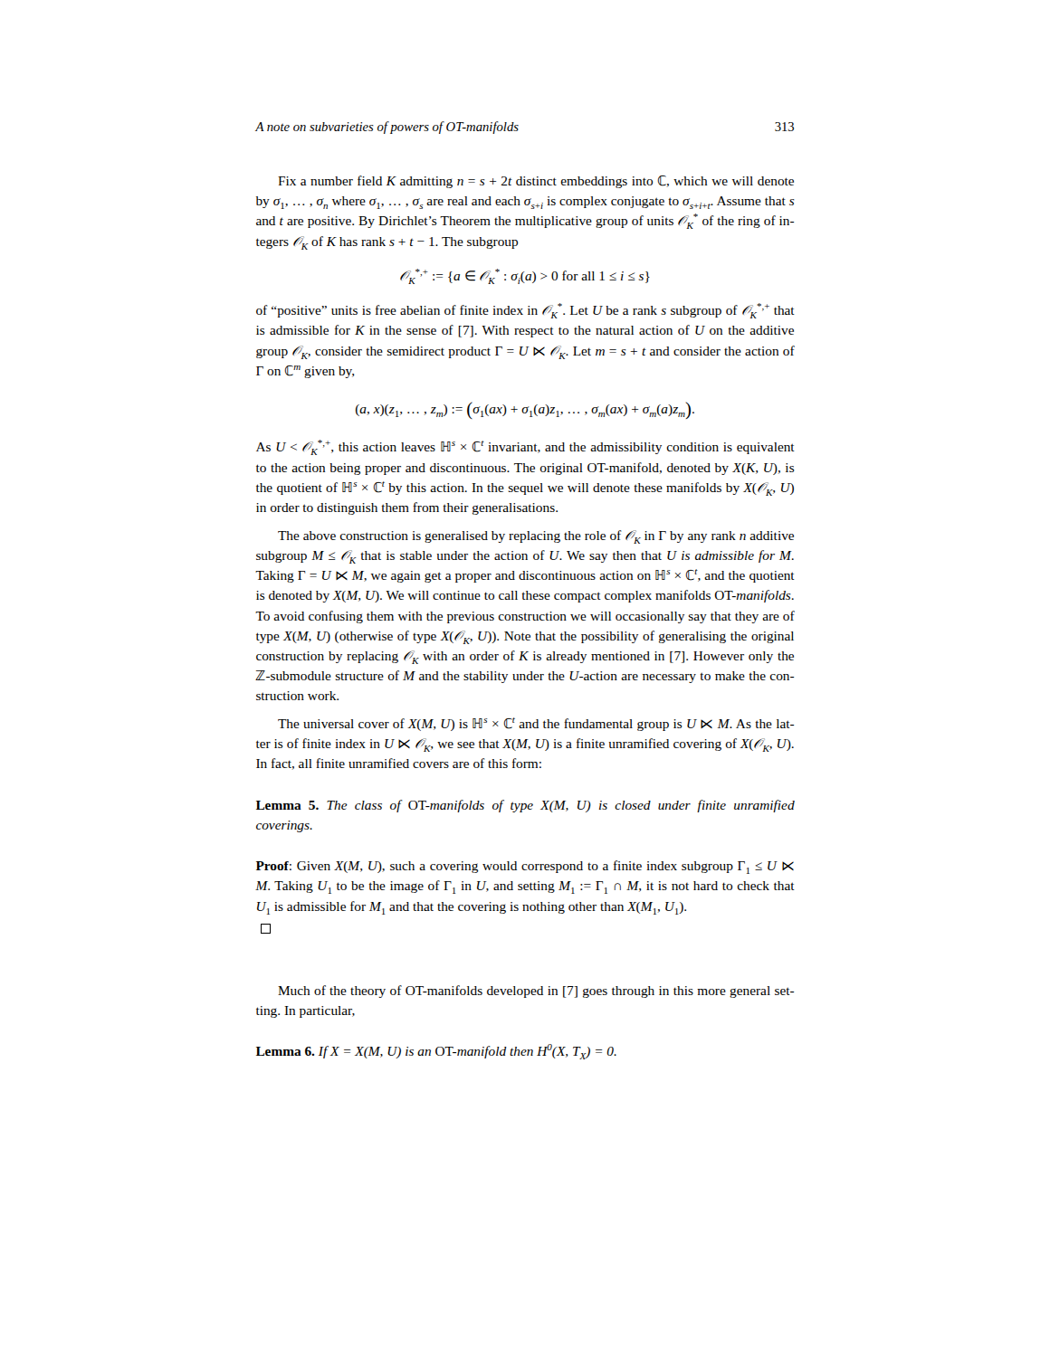A note on subvarieties of powers of OT-manifolds 313
Fix a number field K admitting n = s + 2t distinct embeddings into ℂ, which we will denote by σ1, … , σn where σ1, … , σs are real and each σs+i is complex conjugate to σs+i+t. Assume that s and t are positive. By Dirichlet’s Theorem the multiplicative group of units 𝒪K* of the ring of integers 𝒪K of K has rank s + t − 1. The subgroup
𝒪K*,+ := {a ∈ 𝒪K* : σi(a) > 0 for all 1 ≤ i ≤ s}
of “positive” units is free abelian of finite index in 𝒪K*. Let U be a rank s subgroup of 𝒪K*,+ that is admissible for K in the sense of [7]. With respect to the natural action of U on the additive group 𝒪K, consider the semidirect product Γ = U ⋉ 𝒪K. Let m = s + t and consider the action of Γ on ℂm given by,
(a, x)(z1, … , zm) := (σ1(ax) + σ1(a)z1, … , σm(ax) + σm(a)zm).
As U < 𝒪K*,+, this action leaves ℍs × ℂt invariant, and the admissibility condition is equivalent to the action being proper and discontinuous. The original OT-manifold, denoted by X(K, U), is the quotient of ℍs × ℂt by this action. In the sequel we will denote these manifolds by X(𝒪K, U) in order to distinguish them from their generalisations.
The above construction is generalised by replacing the role of 𝒪K in Γ by any rank n additive subgroup M ≤ 𝒪K that is stable under the action of U. We say then that U is admissible for M. Taking Γ = U ⋉ M, we again get a proper and discontinuous action on ℍs × ℂt, and the quotient is denoted by X(M, U). We will continue to call these compact complex manifolds OT-manifolds. To avoid confusing them with the previous construction we will occasionally say that they are of type X(M, U) (otherwise of type X(𝒪K, U)). Note that the possibility of generalising the original construction by replacing 𝒪K with an order of K is already mentioned in [7]. However only the ℤ-submodule structure of M and the stability under the U-action are necessary to make the construction work.
The universal cover of X(M, U) is ℍs × ℂt and the fundamental group is U ⋉ M. As the latter is of finite index in U ⋉ 𝒪K, we see that X(M, U) is a finite unramified covering of X(𝒪K, U). In fact, all finite unramified covers are of this form:
Lemma 5. The class of OT-manifolds of type X(M, U) is closed under finite unramified coverings.
Proof: Given X(M, U), such a covering would correspond to a finite index subgroup Γ1 ≤ U ⋉ M. Taking U1 to be the image of Γ1 in U, and setting M1 := Γ1 ∩ M, it is not hard to check that U1 is admissible for M1 and that the covering is nothing other than X(M1, U1).
Much of the theory of OT-manifolds developed in [7] goes through in this more general setting. In particular,
Lemma 6. If X = X(M, U) is an OT-manifold then H0(X, TX) = 0.